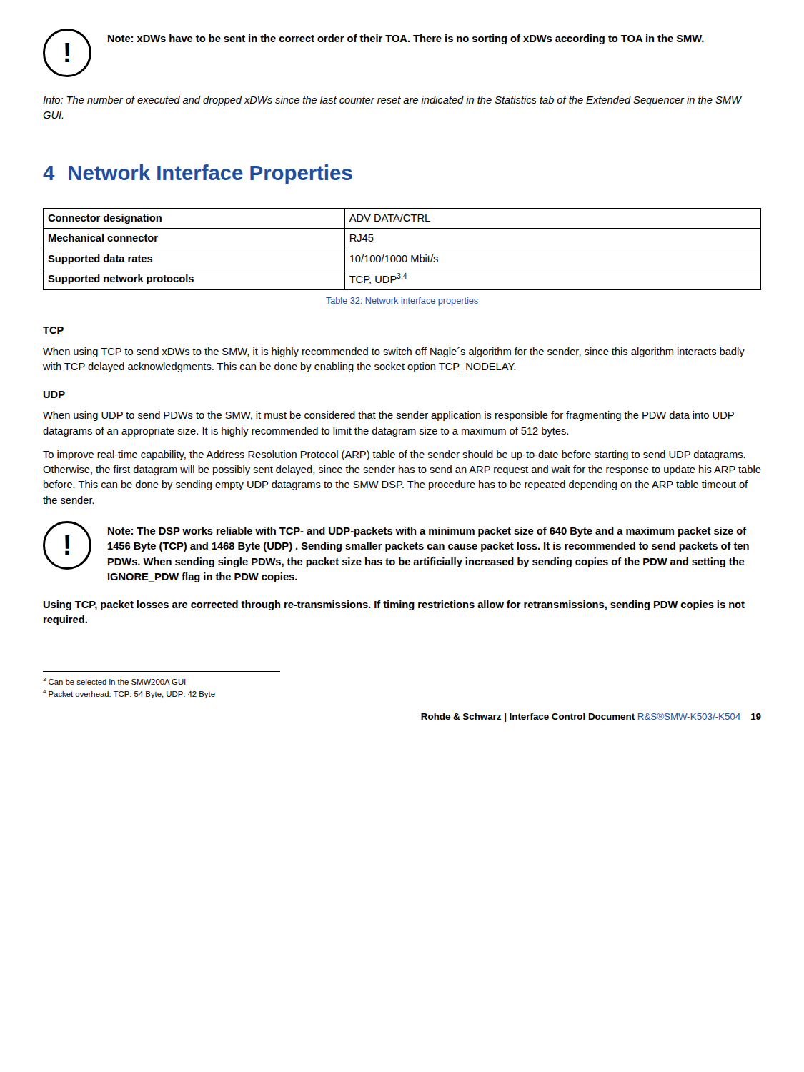!
Note: xDWs have to be sent in the correct order of their TOA. There is no sorting of xDWs according to TOA in the SMW.
Info: The number of executed and dropped xDWs since the last counter reset are indicated in the Statistics tab of the Extended Sequencer in the SMW GUI.
4 Network Interface Properties
| Connector designation | ADV DATA/CTRL |
| Mechanical connector | RJ45 |
| Supported data rates | 10/100/1000 Mbit/s |
| Supported network protocols | TCP, UDP 3,4 |
Table 32: Network interface properties
TCP
When using TCP to send xDWs to the SMW, it is highly recommended to switch off Nagle´s algorithm for the sender, since this algorithm interacts badly with TCP delayed acknowledgments. This can be done by enabling the socket option TCP_NODELAY.
UDP
When using UDP to send PDWs to the SMW, it must be considered that the sender application is responsible for fragmenting the PDW data into UDP datagrams of an appropriate size. It is highly recommended to limit the datagram size to a maximum of 512 bytes.
To improve real-time capability, the Address Resolution Protocol (ARP) table of the sender should be up-to-date before starting to send UDP datagrams. Otherwise, the first datagram will be possibly sent delayed, since the sender has to send an ARP request and wait for the response to update his ARP table before. This can be done by sending empty UDP datagrams to the SMW DSP. The procedure has to be repeated depending on the ARP table timeout of the sender.
!
Note: The DSP works reliable with TCP- and UDP-packets with a minimum packet size of 640 Byte and a maximum packet size of 1456 Byte (TCP) and 1468 Byte (UDP) . Sending smaller packets can cause packet loss. It is recommended to send packets of ten PDWs. When sending single PDWs, the packet size has to be artificially increased by sending copies of the PDW and setting the IGNORE_PDW flag in the PDW copies.
Using TCP, packet losses are corrected through re-transmissions. If timing restrictions allow for retransmissions, sending PDW copies is not required.
3 Can be selected in the SMW200A GUI
4 Packet overhead: TCP: 54 Byte, UDP: 42 Byte
Rohde & Schwarz | Interface Control Document R&S®SMW-K503/-K50419